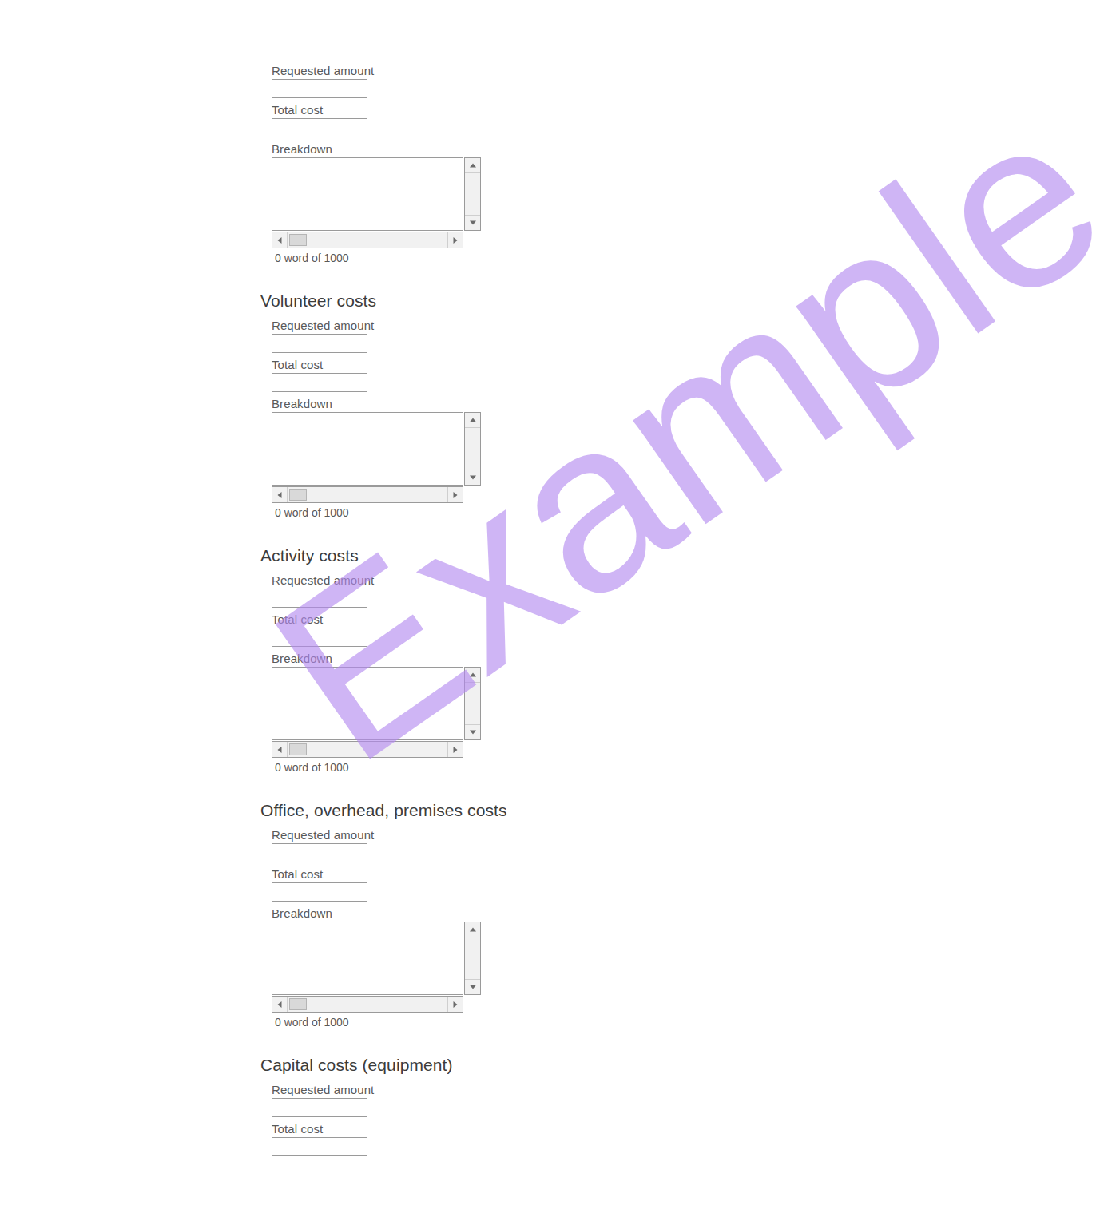Example
Requested amount
Total cost
Breakdown
0 word of 1000
Volunteer costs
Requested amount
Total cost
Breakdown
0 word of 1000
Activity costs
Requested amount
Total cost
Breakdown
0 word of 1000
Office, overhead, premises costs
Requested amount
Total cost
Breakdown
0 word of 1000
Capital costs (equipment)
Requested amount
Total cost